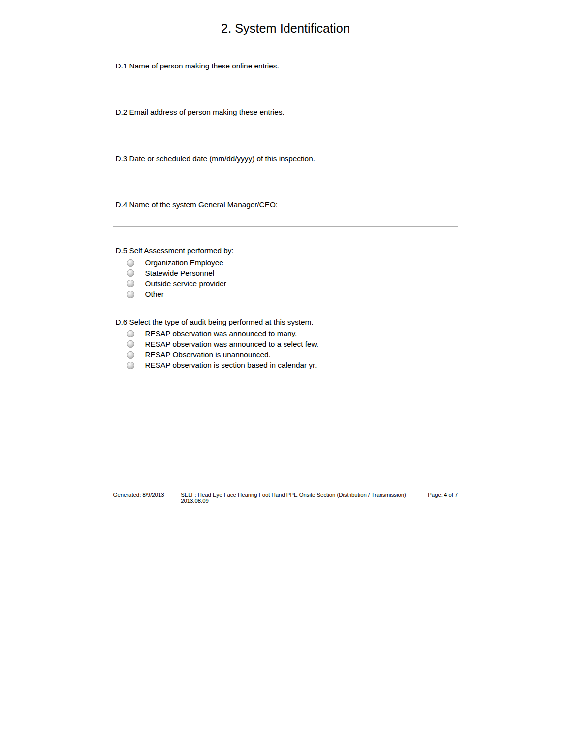2. System Identification
D.1 Name of person making these online entries.
D.2 Email address of person making these entries.
D.3 Date or scheduled date (mm/dd/yyyy) of this inspection.
D.4 Name of the system General Manager/CEO:
D.5 Self Assessment performed by:
Organization Employee
Statewide Personnel
Outside service provider
Other
D.6 Select the type of audit being performed at this system.
RESAP observation was announced to many.
RESAP observation was announced to a select few.
RESAP Observation is unannounced.
RESAP observation is section based in calendar yr.
Generated: 8/9/2013 SELF: Head Eye Face Hearing Foot Hand PPE Onsite Section (Distribution / Transmission) 2013.08.09 Page: 4 of 7